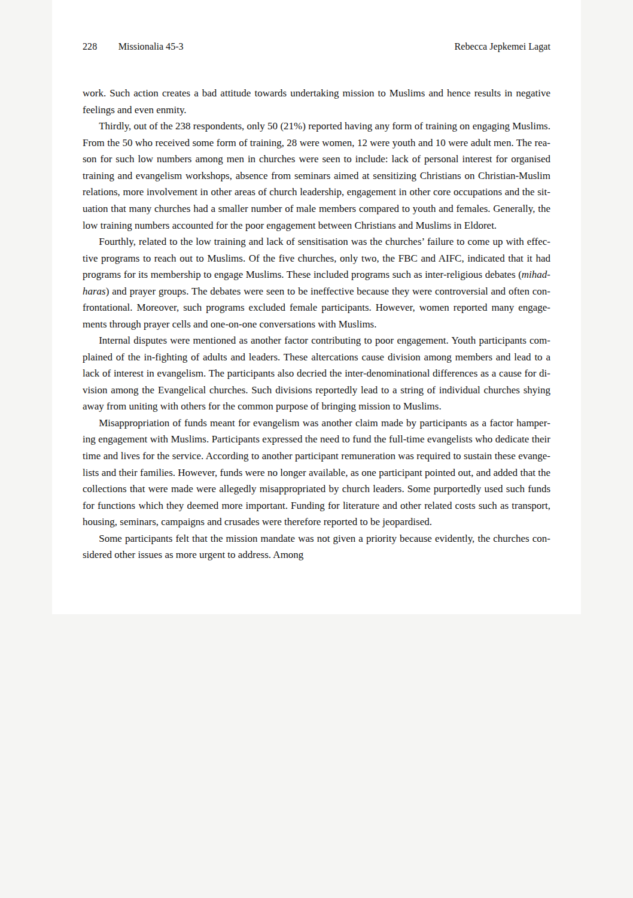228 Missionalia 45-3 Rebecca Jepkemei Lagat
work. Such action creates a bad attitude towards undertaking mission to Muslims and hence results in negative feelings and even enmity.
Thirdly, out of the 238 respondents, only 50 (21%) reported having any form of training on engaging Muslims. From the 50 who received some form of training, 28 were women, 12 were youth and 10 were adult men. The reason for such low numbers among men in churches were seen to include: lack of personal interest for organised training and evangelism workshops, absence from seminars aimed at sensitizing Christians on Christian-Muslim relations, more involvement in other areas of church leadership, engagement in other core occupations and the situation that many churches had a smaller number of male members compared to youth and females. Generally, the low training numbers accounted for the poor engagement between Christians and Muslims in Eldoret.
Fourthly, related to the low training and lack of sensitisation was the churches’ failure to come up with effective programs to reach out to Muslims. Of the five churches, only two, the FBC and AIFC, indicated that it had programs for its membership to engage Muslims. These included programs such as inter-religious debates (mihadharas) and prayer groups. The debates were seen to be ineffective because they were controversial and often confrontational. Moreover, such programs excluded female participants. However, women reported many engagements through prayer cells and one-on-one conversations with Muslims.
Internal disputes were mentioned as another factor contributing to poor engagement. Youth participants complained of the in-fighting of adults and leaders. These altercations cause division among members and lead to a lack of interest in evangelism. The participants also decried the inter-denominational differences as a cause for division among the Evangelical churches. Such divisions reportedly lead to a string of individual churches shying away from uniting with others for the common purpose of bringing mission to Muslims.
Misappropriation of funds meant for evangelism was another claim made by participants as a factor hampering engagement with Muslims. Participants expressed the need to fund the full-time evangelists who dedicate their time and lives for the service. According to another participant remuneration was required to sustain these evangelists and their families. However, funds were no longer available, as one participant pointed out, and added that the collections that were made were allegedly misappropriated by church leaders. Some purportedly used such funds for functions which they deemed more important. Funding for literature and other related costs such as transport, housing, seminars, campaigns and crusades were therefore reported to be jeopardised.
Some participants felt that the mission mandate was not given a priority because evidently, the churches considered other issues as more urgent to address. Among